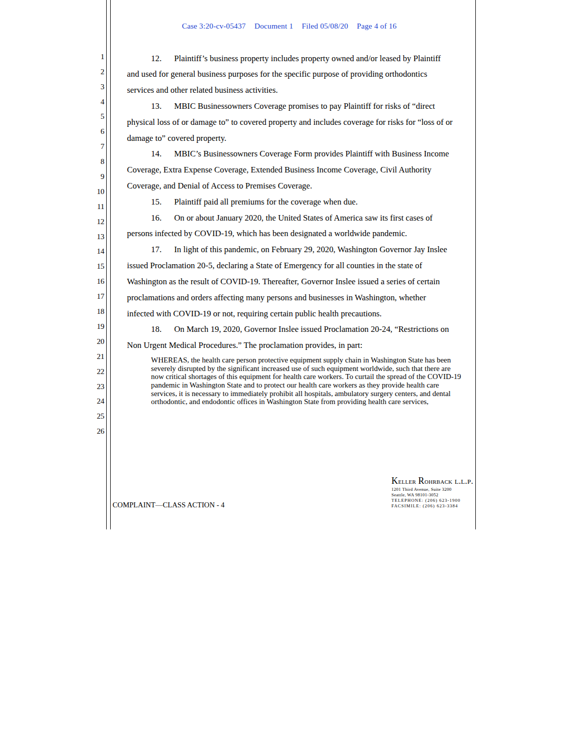Case 3:20-cv-05437 Document 1 Filed 05/08/20 Page 4 of 16
1
2
3
4
5
6
7
8
9
10
11
12
13
14
15
16
17
18
19
20
21
22
23
24
25
26
12. Plaintiff’s business property includes property owned and/or leased by Plaintiff
and used for general business purposes for the specific purpose of providing orthodontics
services and other related business activities.
13. MBIC Businessowners Coverage promises to pay Plaintiff for risks of “direct
physical loss of or damage to” to covered property and includes coverage for risks for “loss of or
damage to” covered property.
14. MBIC’s Businessowners Coverage Form provides Plaintiff with Business Income
Coverage, Extra Expense Coverage, Extended Business Income Coverage, Civil Authority
Coverage, and Denial of Access to Premises Coverage.
15. Plaintiff paid all premiums for the coverage when due.
16. On or about January 2020, the United States of America saw its first cases of
persons infected by COVID-19, which has been designated a worldwide pandemic.
17. In light of this pandemic, on February 29, 2020, Washington Governor Jay Inslee
issued Proclamation 20-5, declaring a State of Emergency for all counties in the state of
Washington as the result of COVID-19. Thereafter, Governor Inslee issued a series of certain
proclamations and orders affecting many persons and businesses in Washington, whether
infected with COVID-19 or not, requiring certain public health precautions.
18. On March 19, 2020, Governor Inslee issued Proclamation 20-24, “Restrictions on
Non Urgent Medical Procedures.” The proclamation provides, in part:
WHEREAS, the health care person protective equipment supply chain in Washington State has been severely disrupted by the significant increased use of such equipment worldwide, such that there are now critical shortages of this equipment for health care workers. To curtail the spread of the COVID-19 pandemic in Washington State and to protect our health care workers as they provide health care services, it is necessary to immediately prohibit all hospitals, ambulatory surgery centers, and dental orthodontic, and endodontic offices in Washington State from providing health care services,
COMPLAINT—CLASS ACTION - 4
Keller Rohrback l.l.p.
1201 Third Avenue, Suite 3200
Seattle, WA 98101-3052
TELEPHONE: (206) 623-1900
FACSIMILE: (206) 623-3384